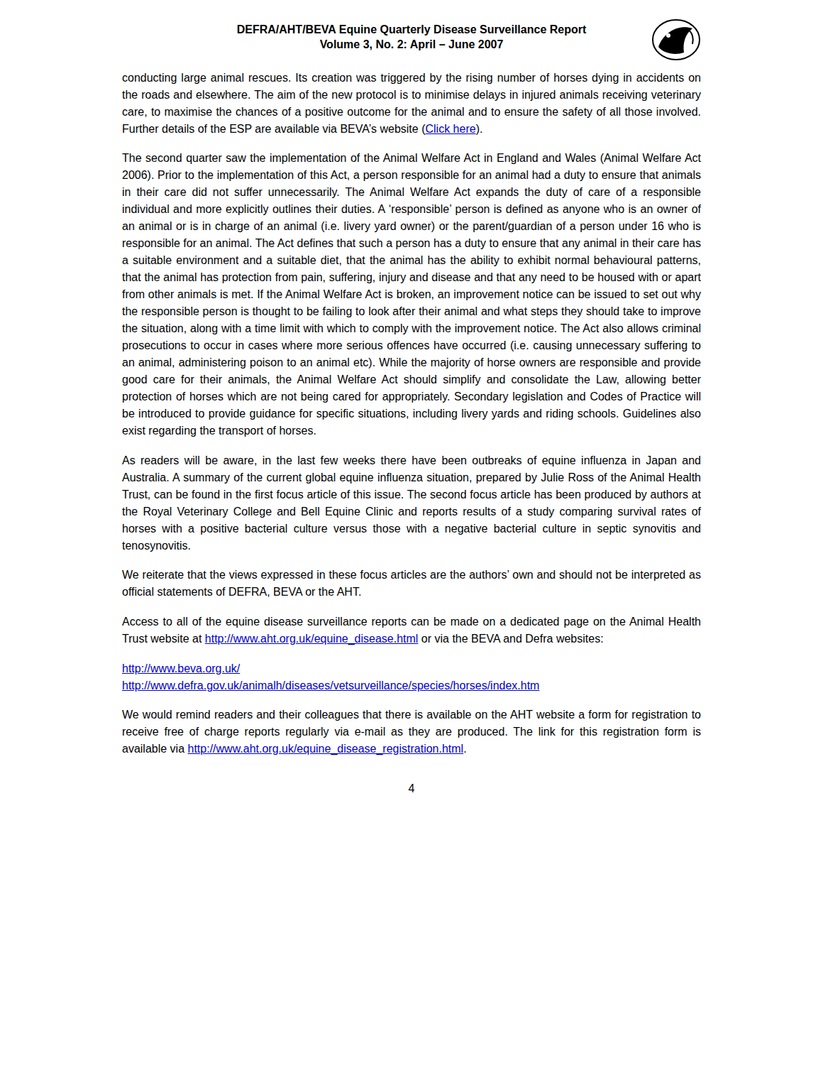DEFRA/AHT/BEVA Equine Quarterly Disease Surveillance Report
Volume 3, No. 2: April – June 2007
conducting large animal rescues. Its creation was triggered by the rising number of horses dying in accidents on the roads and elsewhere. The aim of the new protocol is to minimise delays in injured animals receiving veterinary care, to maximise the chances of a positive outcome for the animal and to ensure the safety of all those involved. Further details of the ESP are available via BEVA’s website (Click here).
The second quarter saw the implementation of the Animal Welfare Act in England and Wales (Animal Welfare Act 2006). Prior to the implementation of this Act, a person responsible for an animal had a duty to ensure that animals in their care did not suffer unnecessarily. The Animal Welfare Act expands the duty of care of a responsible individual and more explicitly outlines their duties. A ‘responsible’ person is defined as anyone who is an owner of an animal or is in charge of an animal (i.e. livery yard owner) or the parent/guardian of a person under 16 who is responsible for an animal. The Act defines that such a person has a duty to ensure that any animal in their care has a suitable environment and a suitable diet, that the animal has the ability to exhibit normal behavioural patterns, that the animal has protection from pain, suffering, injury and disease and that any need to be housed with or apart from other animals is met. If the Animal Welfare Act is broken, an improvement notice can be issued to set out why the responsible person is thought to be failing to look after their animal and what steps they should take to improve the situation, along with a time limit with which to comply with the improvement notice. The Act also allows criminal prosecutions to occur in cases where more serious offences have occurred (i.e. causing unnecessary suffering to an animal, administering poison to an animal etc). While the majority of horse owners are responsible and provide good care for their animals, the Animal Welfare Act should simplify and consolidate the Law, allowing better protection of horses which are not being cared for appropriately. Secondary legislation and Codes of Practice will be introduced to provide guidance for specific situations, including livery yards and riding schools. Guidelines also exist regarding the transport of horses.
As readers will be aware, in the last few weeks there have been outbreaks of equine influenza in Japan and Australia. A summary of the current global equine influenza situation, prepared by Julie Ross of the Animal Health Trust, can be found in the first focus article of this issue. The second focus article has been produced by authors at the Royal Veterinary College and Bell Equine Clinic and reports results of a study comparing survival rates of horses with a positive bacterial culture versus those with a negative bacterial culture in septic synovitis and tenosynovitis.
We reiterate that the views expressed in these focus articles are the authors’ own and should not be interpreted as official statements of DEFRA, BEVA or the AHT.
Access to all of the equine disease surveillance reports can be made on a dedicated page on the Animal Health Trust website at http://www.aht.org.uk/equine_disease.html or via the BEVA and Defra websites:
http://www.beva.org.uk/
http://www.defra.gov.uk/animalh/diseases/vetsurveillance/species/horses/index.htm
We would remind readers and their colleagues that there is available on the AHT website a form for registration to receive free of charge reports regularly via e-mail as they are produced. The link for this registration form is available via http://www.aht.org.uk/equine_disease_registration.html.
4